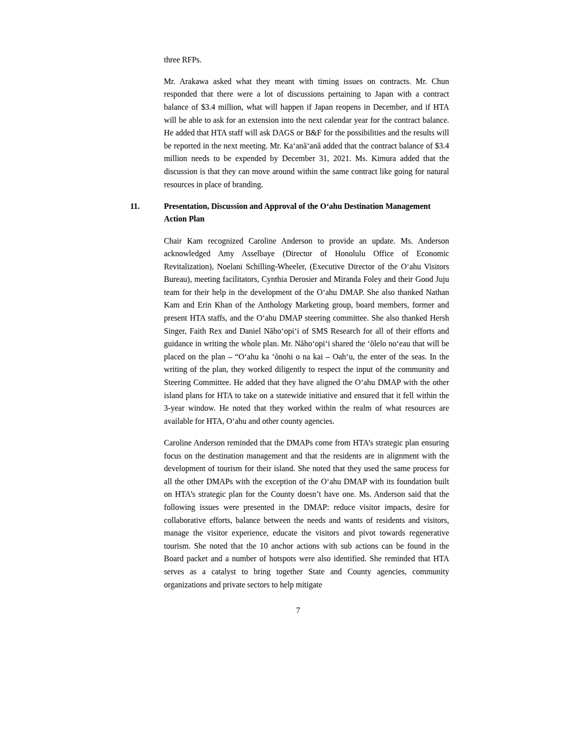three RFPs.
Mr. Arakawa asked what they meant with timing issues on contracts. Mr. Chun responded that there were a lot of discussions pertaining to Japan with a contract balance of $3.4 million, what will happen if Japan reopens in December, and if HTA will be able to ask for an extension into the next calendar year for the contract balance. He added that HTA staff will ask DAGS or B&F for the possibilities and the results will be reported in the next meeting. Mr. Kaʻanāʻanā added that the contract balance of $3.4 million needs to be expended by December 31, 2021. Ms. Kimura added that the discussion is that they can move around within the same contract like going for natural resources in place of branding.
11. Presentation, Discussion and Approval of the Oʻahu Destination Management Action Plan
Chair Kam recognized Caroline Anderson to provide an update. Ms. Anderson acknowledged Amy Asselbaye (Director of Honolulu Office of Economic Revitalization), Noelani Schilling-Wheeler, (Executive Director of the Oʻahu Visitors Bureau), meeting facilitators, Cynthia Derosier and Miranda Foley and their Good Juju team for their help in the development of the Oʻahu DMAP. She also thanked Nathan Kam and Erin Khan of the Anthology Marketing group, board members, former and present HTA staffs, and the Oʻahu DMAP steering committee. She also thanked Hersh Singer, Faith Rex and Daniel Nāhoʻopiʻi of SMS Research for all of their efforts and guidance in writing the whole plan. Mr. Nāhoʻopiʻi shared the ʻōlelo noʻeau that will be placed on the plan – “Oʻahu ka ʻōnohi o na kai – Oahʻu, the enter of the seas. In the writing of the plan, they worked diligently to respect the input of the community and Steering Committee. He added that they have aligned the Oʻahu DMAP with the other island plans for HTA to take on a statewide initiative and ensured that it fell within the 3-year window. He noted that they worked within the realm of what resources are available for HTA, Oʻahu and other county agencies.
Caroline Anderson reminded that the DMAPs come from HTA’s strategic plan ensuring focus on the destination management and that the residents are in alignment with the development of tourism for their island. She noted that they used the same process for all the other DMAPs with the exception of the Oʻahu DMAP with its foundation built on HTA’s strategic plan for the County doesn’t have one. Ms. Anderson said that the following issues were presented in the DMAP: reduce visitor impacts, desire for collaborative efforts, balance between the needs and wants of residents and visitors, manage the visitor experience, educate the visitors and pivot towards regenerative tourism. She noted that the 10 anchor actions with sub actions can be found in the Board packet and a number of hotspots were also identified. She reminded that HTA serves as a catalyst to bring together State and County agencies, community organizations and private sectors to help mitigate
7